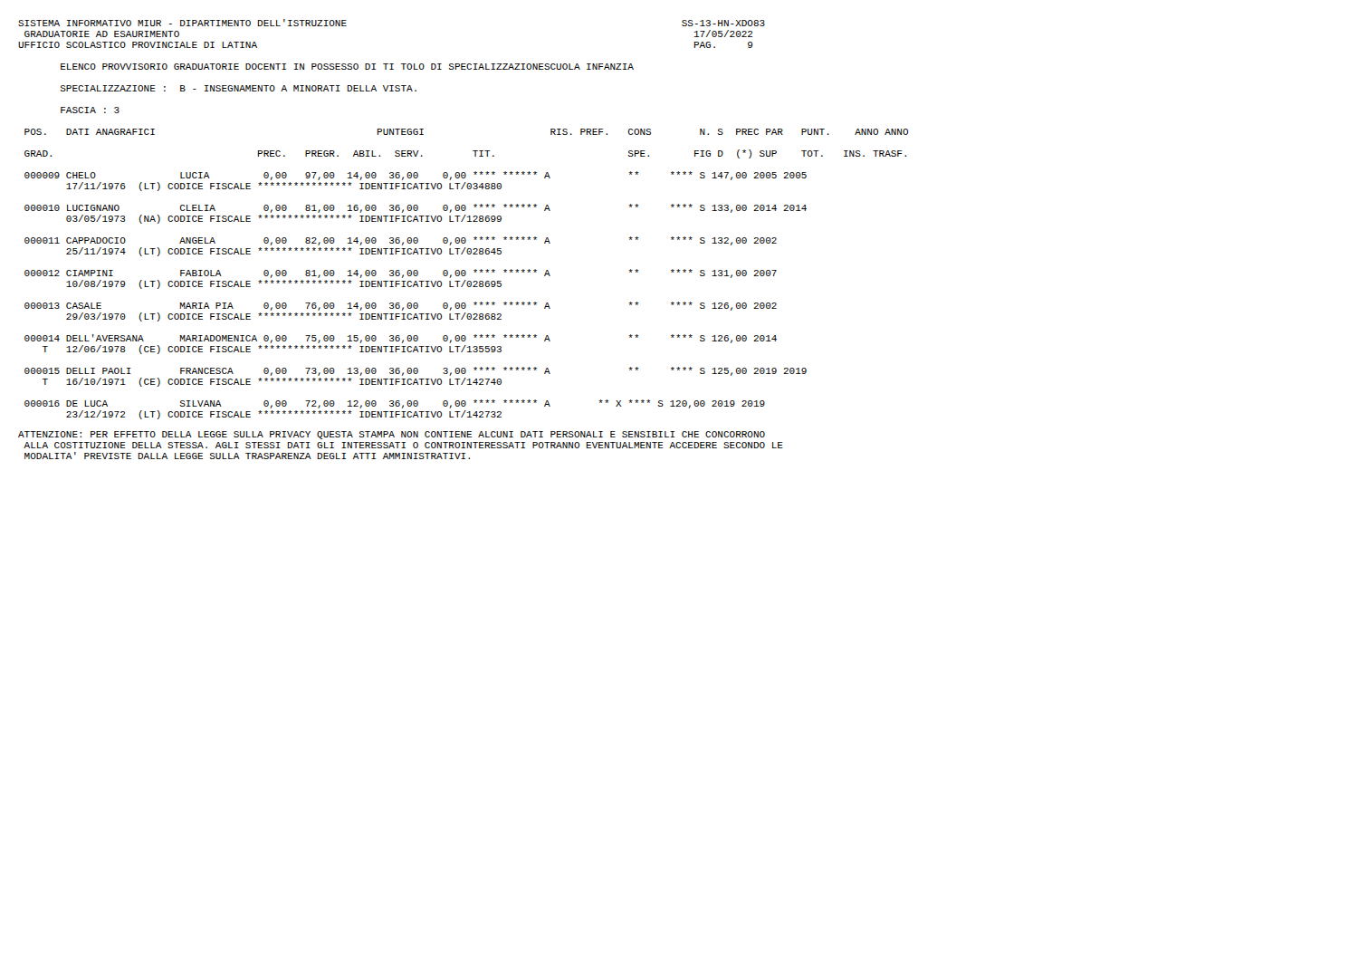SISTEMA INFORMATIVO MIUR - DIPARTIMENTO DELL'ISTRUZIONE                                                        SS-13-HN-XDO83
 GRADUATORIE AD ESAURIMENTO                                                                                      17/05/2022
UFFICIO SCOLASTICO PROVINCIALE DI LATINA                                                                         PAG.     9

       ELENCO PROVVISORIO GRADUATORIE DOCENTI IN POSSESSO DI TI TOLO DI SPECIALIZZAZIONESCUOLA INFANZIA

       SPECIALIZZAZIONE :  B - INSEGNAMENTO A MINORATI DELLA VISTA.

       FASCIA : 3

 POS.   DATI ANAGRAFICI                                     PUNTEGGI                     RIS. PREF.   CONS        N. S  PREC PAR   PUNT.    ANNO ANNO
                                              
 GRAD.                                  PREC.   PREGR.  ABIL.  SERV.        TIT.                      SPE.       FIG D  (*) SUP    TOT.   INS. TRASF.

 000009 CHELO              LUCIA         0,00   97,00  14,00  36,00    0,00 **** ****** A             **     **** S 147,00 2005 2005
        17/11/1976  (LT) CODICE FISCALE **************** IDENTIFICATIVO LT/034880

 000010 LUCIGNANO          CLELIA        0,00   81,00  16,00  36,00    0,00 **** ****** A             **     **** S 133,00 2014 2014
        03/05/1973  (NA) CODICE FISCALE **************** IDENTIFICATIVO LT/128699

 000011 CAPPADOCIO         ANGELA        0,00   82,00  14,00  36,00    0,00 **** ****** A             **     **** S 132,00 2002
        25/11/1974  (LT) CODICE FISCALE **************** IDENTIFICATIVO LT/028645

 000012 CIAMPINI           FABIOLA       0,00   81,00  14,00  36,00    0,00 **** ****** A             **     **** S 131,00 2007
        10/08/1979  (LT) CODICE FISCALE **************** IDENTIFICATIVO LT/028695

 000013 CASALE             MARIA PIA     0,00   76,00  14,00  36,00    0,00 **** ****** A             **     **** S 126,00 2002
        29/03/1970  (LT) CODICE FISCALE **************** IDENTIFICATIVO LT/028682

 000014 DELL'AVERSANA      MARIADOMENICA 0,00   75,00  15,00  36,00    0,00 **** ****** A             **     **** S 126,00 2014
    T   12/06/1978  (CE) CODICE FISCALE **************** IDENTIFICATIVO LT/135593

 000015 DELLI PAOLI        FRANCESCA     0,00   73,00  13,00  36,00    3,00 **** ****** A             **     **** S 125,00 2019 2019
    T   16/10/1971  (CE) CODICE FISCALE **************** IDENTIFICATIVO LT/142740

 000016 DE LUCA            SILVANA       0,00   72,00  12,00  36,00    0,00 **** ****** A        ** X **** S 120,00 2019 2019
        23/12/1972  (LT) CODICE FISCALE **************** IDENTIFICATIVO LT/142732
ATTENZIONE: PER EFFETTO DELLA LEGGE SULLA PRIVACY QUESTA STAMPA NON CONTIENE ALCUNI DATI PERSONALI E SENSIBILI CHE CONCORRONO
 ALLA COSTITUZIONE DELLA STESSA. AGLI STESSI DATI GLI INTERESSATI O CONTROINTERESSATI POTRANNO EVENTUALMENTE ACCEDERE SECONDO LE
 MODALITA' PREVISTE DALLA LEGGE SULLA TRASPARENZA DEGLI ATTI AMMINISTRATIVI.